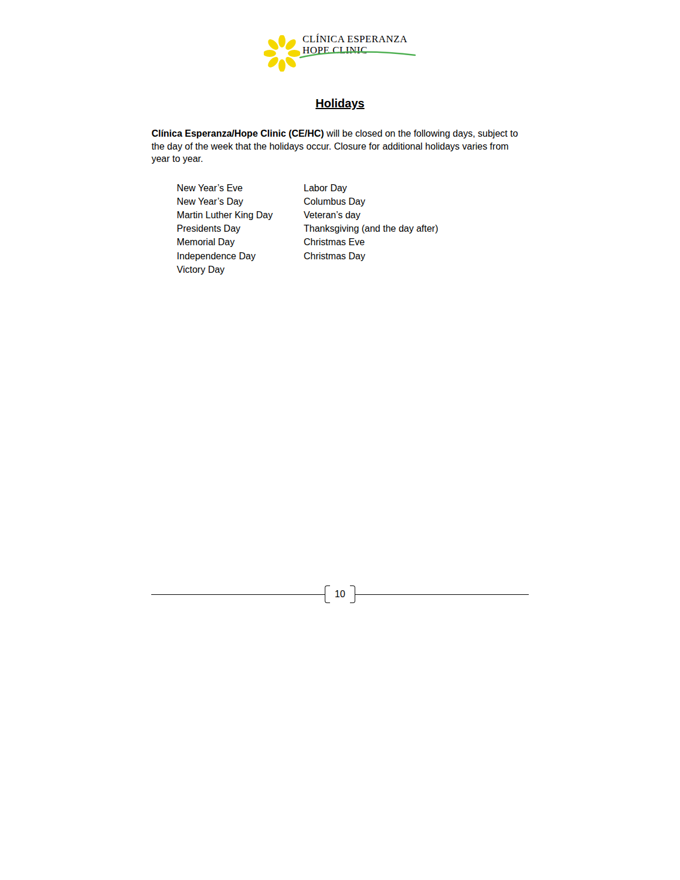CLÍNICA ESPERANZA
HOPE CLINIC
Holidays
Clínica Esperanza/Hope Clinic (CE/HC) will be closed on the following days, subject to the day of the week that the holidays occur. Closure for additional holidays varies from year to year.
| New Year’s Eve | Labor Day |
| New Year’s Day | Columbus Day |
| Martin Luther King Day | Veteran’s day |
| Presidents Day | Thanksgiving (and the day after) |
| Memorial Day | Christmas Eve |
| Independence Day | Christmas Day |
| Victory Day | |
10